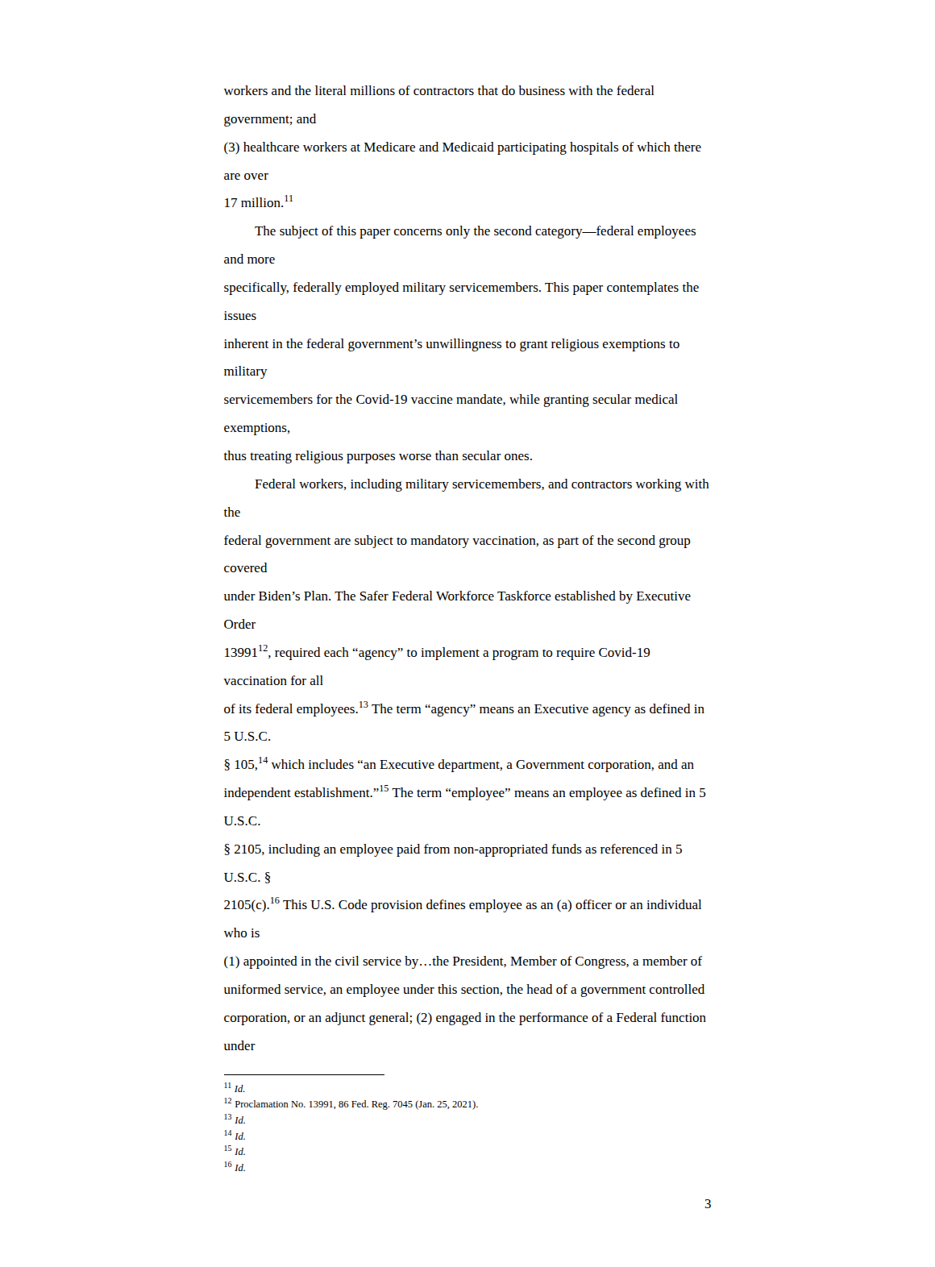workers and the literal millions of contractors that do business with the federal government; and
(3) healthcare workers at Medicare and Medicaid participating hospitals of which there are over
17 million.11
The subject of this paper concerns only the second category—federal employees and more
specifically, federally employed military servicemembers. This paper contemplates the issues
inherent in the federal government’s unwillingness to grant religious exemptions to military
servicemembers for the Covid-19 vaccine mandate, while granting secular medical exemptions,
thus treating religious purposes worse than secular ones.
Federal workers, including military servicemembers, and contractors working with the
federal government are subject to mandatory vaccination, as part of the second group covered
under Biden’s Plan. The Safer Federal Workforce Taskforce established by Executive Order
1399112, required each “agency” to implement a program to require Covid-19 vaccination for all
of its federal employees.13 The term “agency” means an Executive agency as defined in 5 U.S.C.
§ 105,14 which includes “an Executive department, a Government corporation, and an
independent establishment.”15 The term “employee” means an employee as defined in 5 U.S.C.
§ 2105, including an employee paid from non-appropriated funds as referenced in 5 U.S.C. §
2105(c).16 This U.S. Code provision defines employee as an (a) officer or an individual who is
(1) appointed in the civil service by…the President, Member of Congress, a member of
uniformed service, an employee under this section, the head of a government controlled
corporation, or an adjunct general; (2) engaged in the performance of a Federal function under
11 Id.
12 Proclamation No. 13991, 86 Fed. Reg. 7045 (Jan. 25, 2021).
13 Id.
14 Id.
15 Id.
16 Id.
3